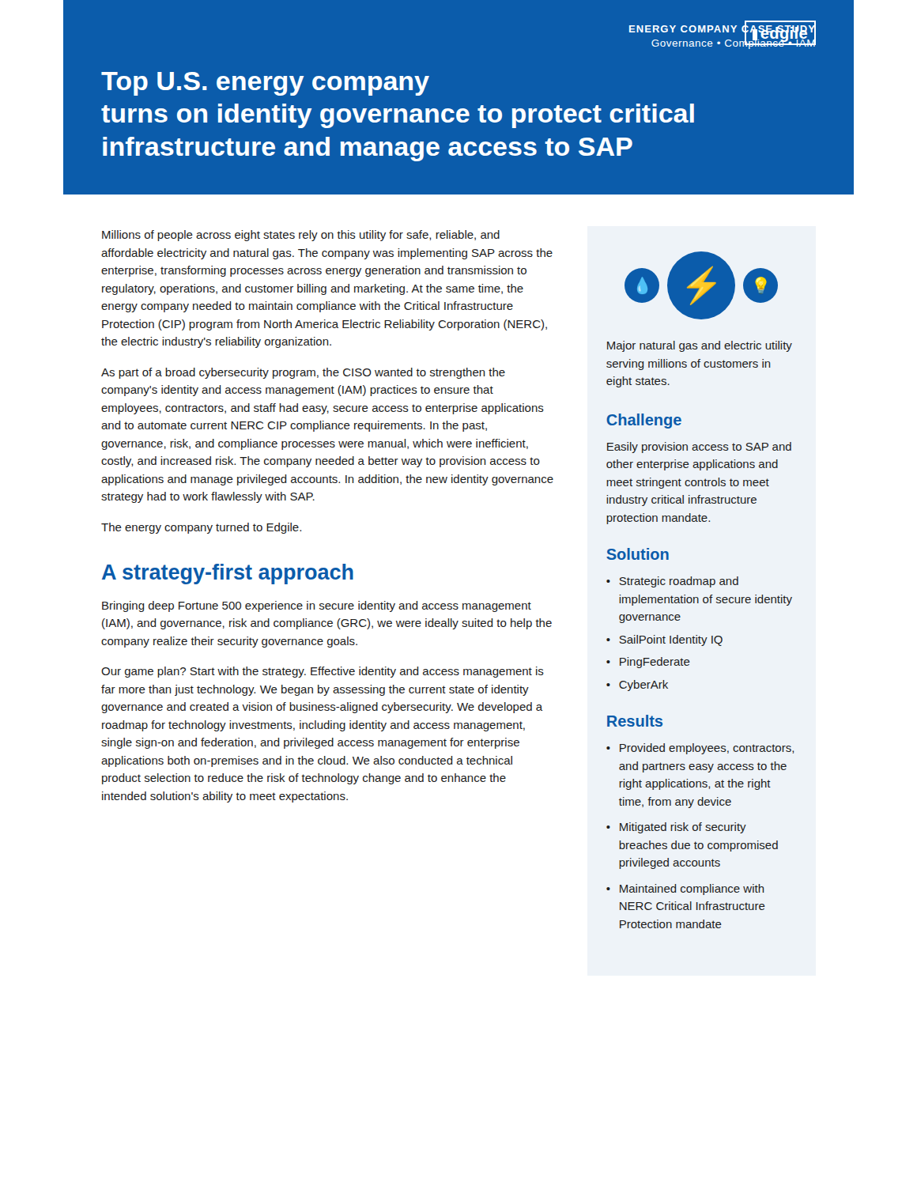edgile
Energy Company Case Study Governance • Compliance • IAM
Top U.S. energy company
turns on identity governance to protect critical infrastructure and manage access to SAP
Millions of people across eight states rely on this utility for safe, reliable, and affordable electricity and natural gas. The company was implementing SAP across the enterprise, transforming processes across energy generation and transmission to regulatory, operations, and customer billing and marketing. At the same time, the energy company needed to maintain compliance with the Critical Infrastructure Protection (CIP) program from North America Electric Reliability Corporation (NERC), the electric industry's reliability organization.
As part of a broad cybersecurity program, the CISO wanted to strengthen the company's identity and access management (IAM) practices to ensure that employees, contractors, and staff had easy, secure access to enterprise applications and to automate current NERC CIP compliance requirements. In the past, governance, risk, and compliance processes were manual, which were inefficient, costly, and increased risk. The company needed a better way to provision access to applications and manage privileged accounts. In addition, the new identity governance strategy had to work flawlessly with SAP.
The energy company turned to Edgile.
A strategy-first approach
Bringing deep Fortune 500 experience in secure identity and access management (IAM), and governance, risk and compliance (GRC), we were ideally suited to help the company realize their security governance goals.
Our game plan? Start with the strategy. Effective identity and access management is far more than just technology. We began by assessing the current state of identity governance and created a vision of business-aligned cybersecurity. We developed a roadmap for technology investments, including identity and access management, single sign-on and federation, and privileged access management for enterprise applications both on-premises and in the cloud. We also conducted a technical product selection to reduce the risk of technology change and to enhance the intended solution's ability to meet expectations.
💧
⚡
💡
Major natural gas and electric utility serving millions of customers in eight states.
Challenge
Easily provision access to SAP and other enterprise applications and meet stringent controls to meet industry critical infrastructure protection mandate.
Solution
Strategic roadmap and implementation of secure identity governance
SailPoint Identity IQ
PingFederate
CyberArk
Results
Provided employees, contractors, and partners easy access to the right applications, at the right time, from any device
Mitigated risk of security breaches due to compromised privileged accounts
Maintained compliance with NERC Critical Infrastructure Protection mandate